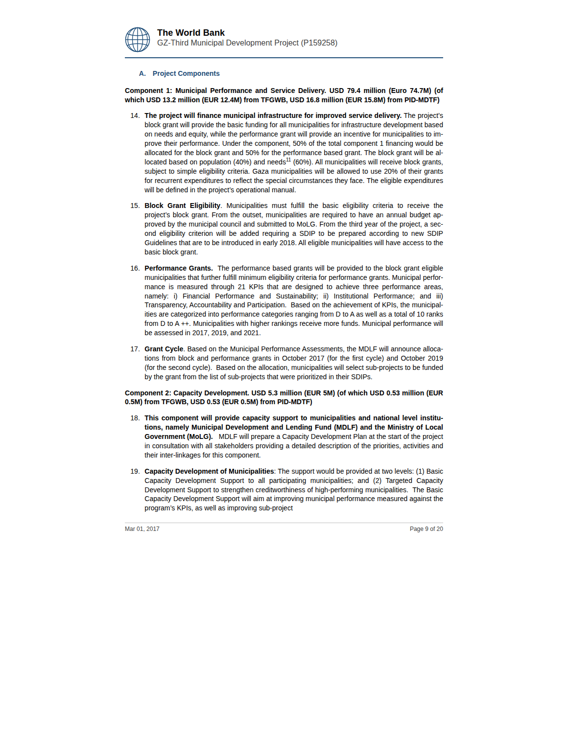The World Bank
GZ-Third Municipal Development Project (P159258)
A. Project Components
Component 1: Municipal Performance and Service Delivery. USD 79.4 million (Euro 74.7M) (of which USD 13.2 million (EUR 12.4M) from TFGWB, USD 16.8 million (EUR 15.8M) from PID-MDTF)
The project will finance municipal infrastructure for improved service delivery. The project’s block grant will provide the basic funding for all municipalities for infrastructure development based on needs and equity, while the performance grant will provide an incentive for municipalities to improve their performance. Under the component, 50% of the total component 1 financing would be allocated for the block grant and 50% for the performance based grant. The block grant will be allocated based on population (40%) and needs11 (60%). All municipalities will receive block grants, subject to simple eligibility criteria. Gaza municipalities will be allowed to use 20% of their grants for recurrent expenditures to reflect the special circumstances they face. The eligible expenditures will be defined in the project’s operational manual.
Block Grant Eligibility. Municipalities must fulfill the basic eligibility criteria to receive the project’s block grant. From the outset, municipalities are required to have an annual budget approved by the municipal council and submitted to MoLG. From the third year of the project, a second eligibility criterion will be added requiring a SDIP to be prepared according to new SDIP Guidelines that are to be introduced in early 2018. All eligible municipalities will have access to the basic block grant.
Performance Grants. The performance based grants will be provided to the block grant eligible municipalities that further fulfill minimum eligibility criteria for performance grants. Municipal performance is measured through 21 KPIs that are designed to achieve three performance areas, namely: i) Financial Performance and Sustainability; ii) Institutional Performance; and iii) Transparency, Accountability and Participation. Based on the achievement of KPIs, the municipalities are categorized into performance categories ranging from D to A as well as a total of 10 ranks from D to A ++. Municipalities with higher rankings receive more funds. Municipal performance will be assessed in 2017, 2019, and 2021.
Grant Cycle. Based on the Municipal Performance Assessments, the MDLF will announce allocations from block and performance grants in October 2017 (for the first cycle) and October 2019 (for the second cycle). Based on the allocation, municipalities will select sub-projects to be funded by the grant from the list of sub-projects that were prioritized in their SDIPs.
Component 2: Capacity Development. USD 5.3 million (EUR 5M) (of which USD 0.53 million (EUR 0.5M) from TFGWB, USD 0.53 (EUR 0.5M) from PID-MDTF)
This component will provide capacity support to municipalities and national level institutions, namely Municipal Development and Lending Fund (MDLF) and the Ministry of Local Government (MoLG). MDLF will prepare a Capacity Development Plan at the start of the project in consultation with all stakeholders providing a detailed description of the priorities, activities and their inter-linkages for this component.
Capacity Development of Municipalities: The support would be provided at two levels: (1) Basic Capacity Development Support to all participating municipalities; and (2) Targeted Capacity Development Support to strengthen creditworthiness of high-performing municipalities. The Basic Capacity Development Support will aim at improving municipal performance measured against the program’s KPIs, as well as improving sub-project
Mar 01, 2017 Page 9 of 20